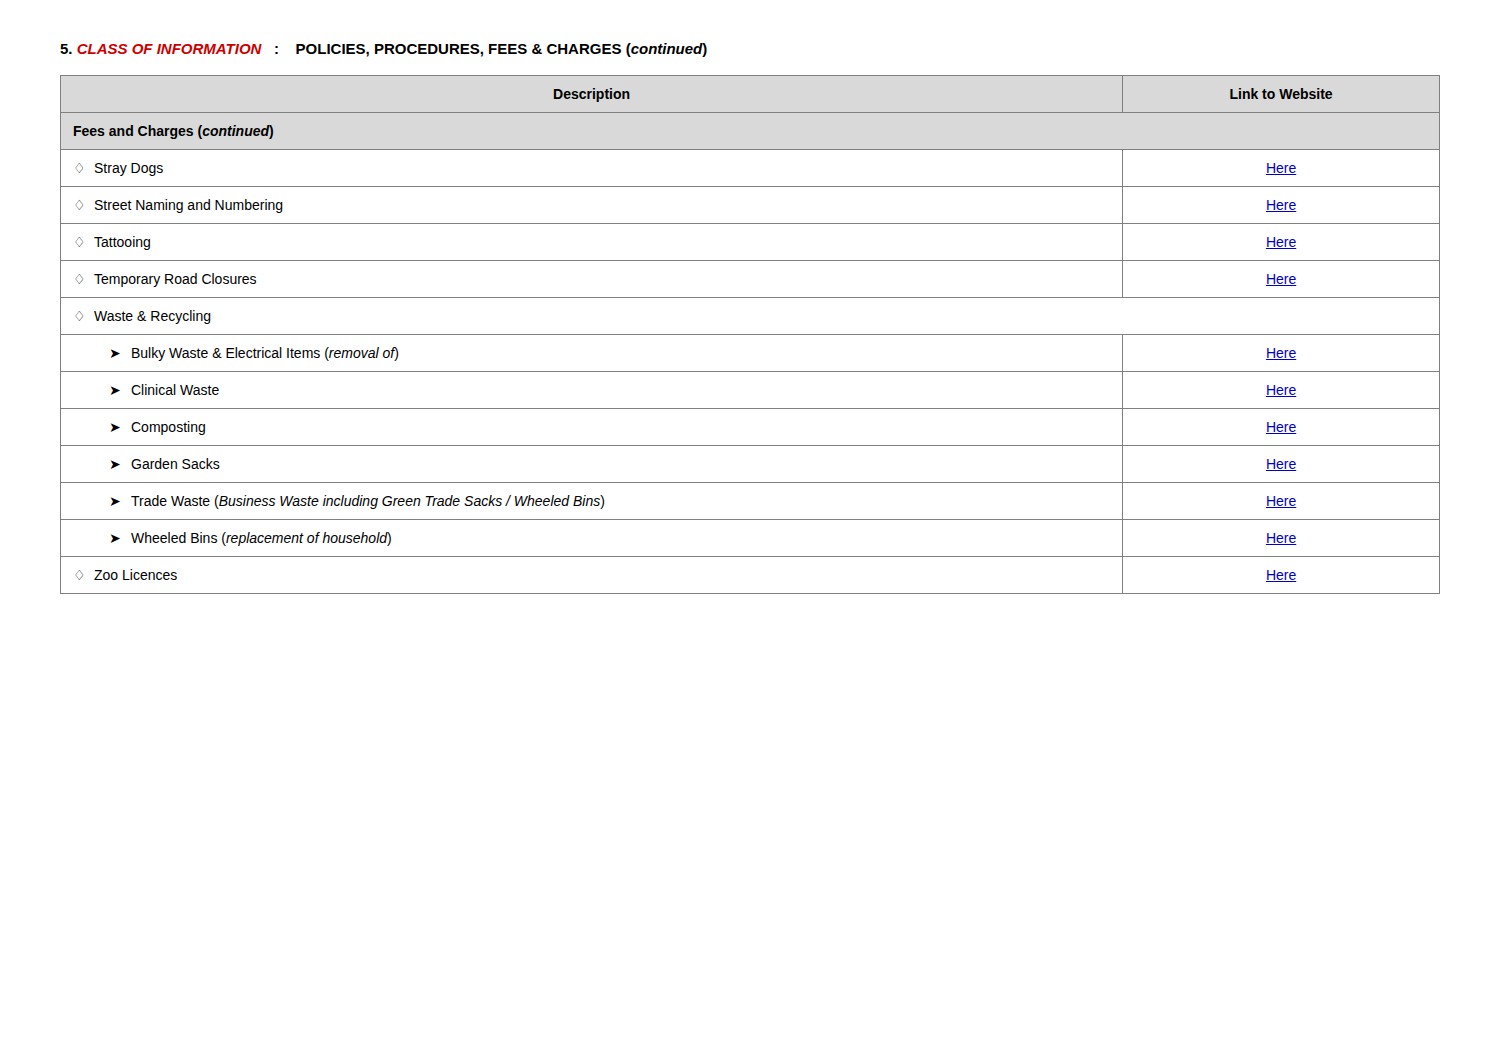5. CLASS OF INFORMATION : POLICIES, PROCEDURES, FEES & CHARGES (continued)
| Description | Link to Website |
| --- | --- |
| Fees and Charges ( continued ) |
| ♢ Stray Dogs | Here |
| ♢ Street Naming and Numbering | Here |
| ♢ Tattooing | Here |
| ♢ Temporary Road Closures | Here |
| ♢ Waste & Recycling |
| ➤ Bulky Waste & Electrical Items ( removal of ) | Here |
| ➤ Clinical Waste | Here |
| ➤ Composting | Here |
| ➤ Garden Sacks | Here |
| ➤ Trade Waste ( Business Waste including Green Trade Sacks / Wheeled Bins ) | Here |
| ➤ Wheeled Bins ( replacement of household ) | Here |
| ♢ Zoo Licences | Here |